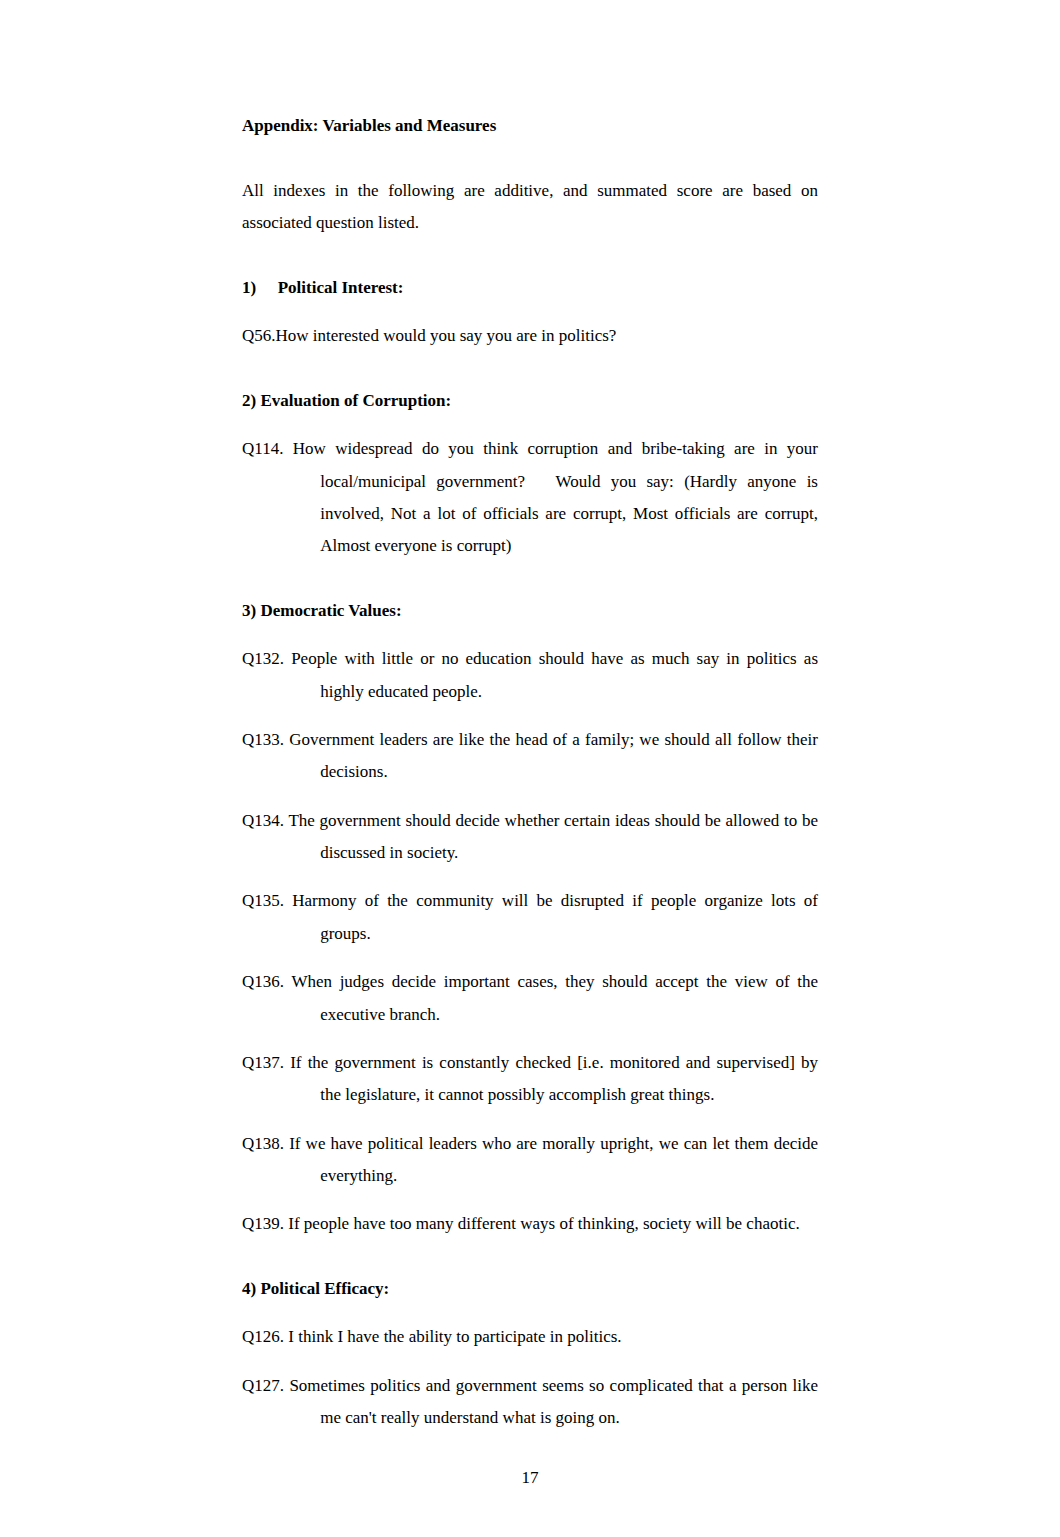Appendix: Variables and Measures
All indexes in the following are additive, and summated score are based on associated question listed.
1) Political Interest:
Q56.How interested would you say you are in politics?
2) Evaluation of Corruption:
Q114. How widespread do you think corruption and bribe-taking are in your local/municipal government? Would you say: (Hardly anyone is involved, Not a lot of officials are corrupt, Most officials are corrupt, Almost everyone is corrupt)
3) Democratic Values:
Q132. People with little or no education should have as much say in politics as highly educated people.
Q133. Government leaders are like the head of a family; we should all follow their decisions.
Q134. The government should decide whether certain ideas should be allowed to be discussed in society.
Q135. Harmony of the community will be disrupted if people organize lots of groups.
Q136. When judges decide important cases, they should accept the view of the executive branch.
Q137. If the government is constantly checked [i.e. monitored and supervised] by the legislature, it cannot possibly accomplish great things.
Q138. If we have political leaders who are morally upright, we can let them decide everything.
Q139. If people have too many different ways of thinking, society will be chaotic.
4) Political Efficacy:
Q126. I think I have the ability to participate in politics.
Q127. Sometimes politics and government seems so complicated that a person like me can't really understand what is going on.
17